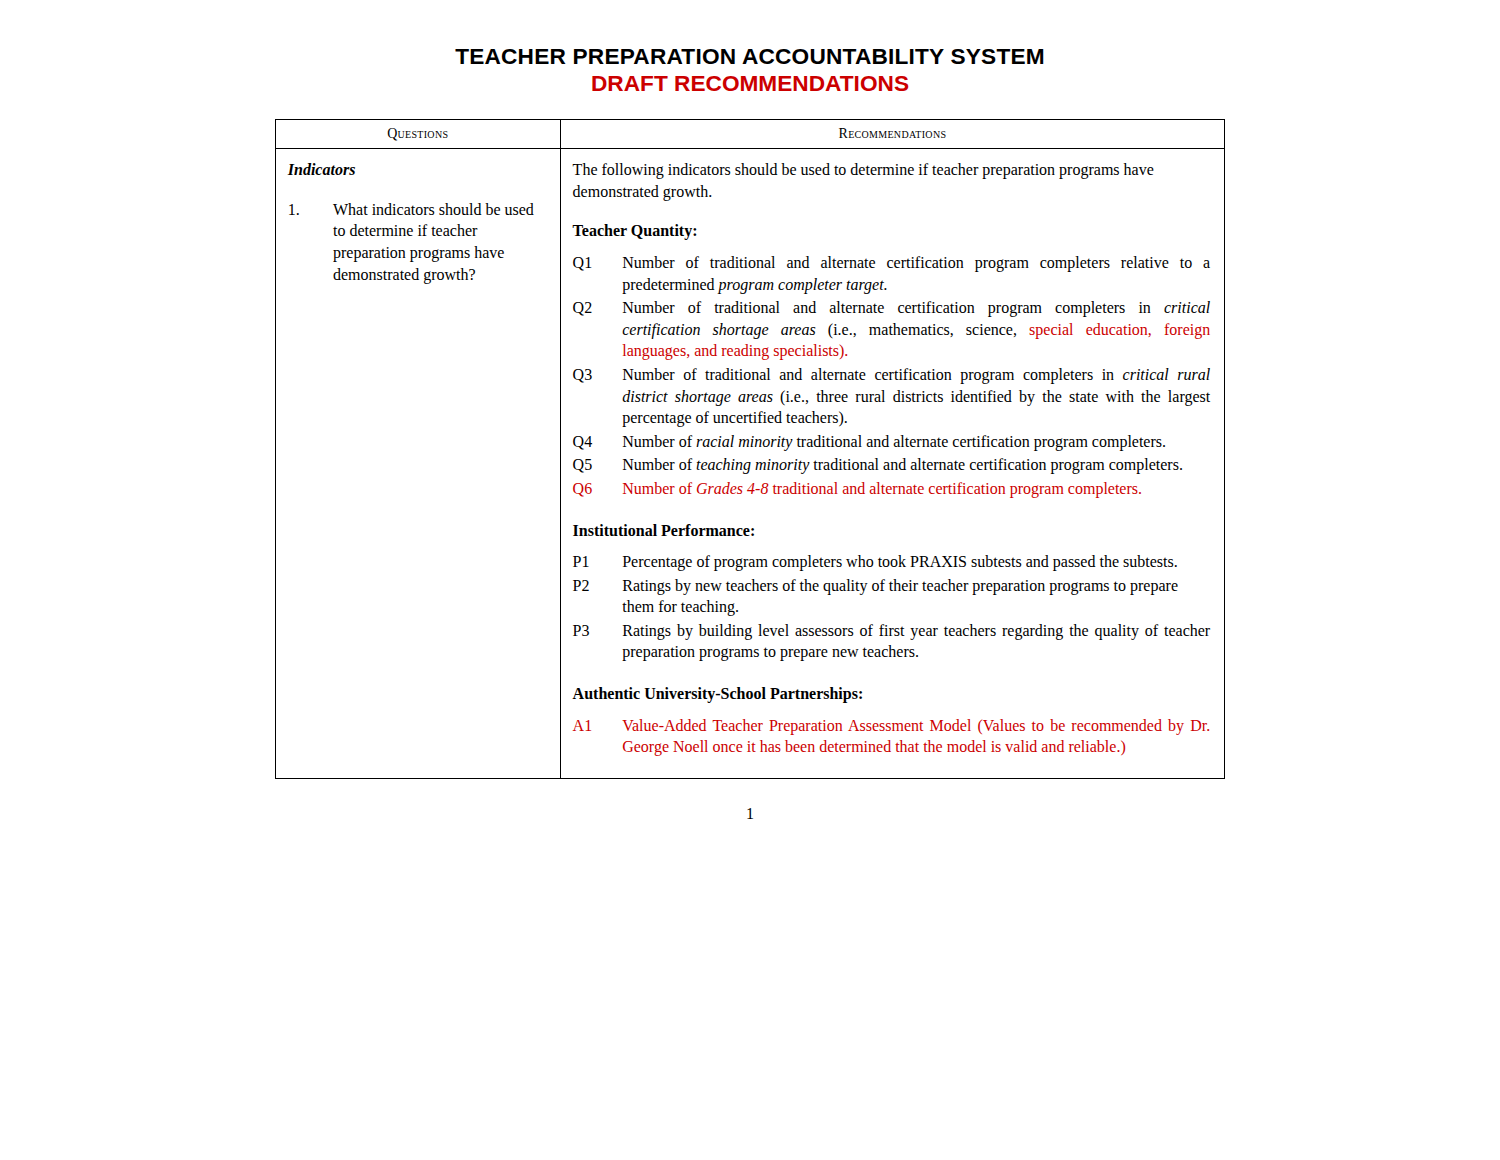TEACHER PREPARATION ACCOUNTABILITY SYSTEM
DRAFT RECOMMENDATIONS
| Questions | Recommendations |
| --- | --- |
| Indicators 1. What indicators should be used to determine if teacher preparation programs have demonstrated growth? | The following indicators should be used to determine if teacher preparation programs have demonstrated growth. Teacher Quantity: Q1 Number of traditional and alternate certification program completers relative to a predetermined program completer target. Q2 Number of traditional and alternate certification program completers in critical certification shortage areas (i.e., mathematics, science, special education, foreign languages, and reading specialists). Q3 Number of traditional and alternate certification program completers in critical rural district shortage areas (i.e., three rural districts identified by the state with the largest percentage of uncertified teachers). Q4 Number of racial minority traditional and alternate certification program completers. Q5 Number of teaching minority traditional and alternate certification program completers. Q6 Number of Grades 4-8 traditional and alternate certification program completers. Institutional Performance: P1 Percentage of program completers who took PRAXIS subtests and passed the subtests. P2 Ratings by new teachers of the quality of their teacher preparation programs to prepare them for teaching. P3 Ratings by building level assessors of first year teachers regarding the quality of teacher preparation programs to prepare new teachers. Authentic University-School Partnerships: A1 Value-Added Teacher Preparation Assessment Model (Values to be recommended by Dr. George Noell once it has been determined that the model is valid and reliable.) |
1